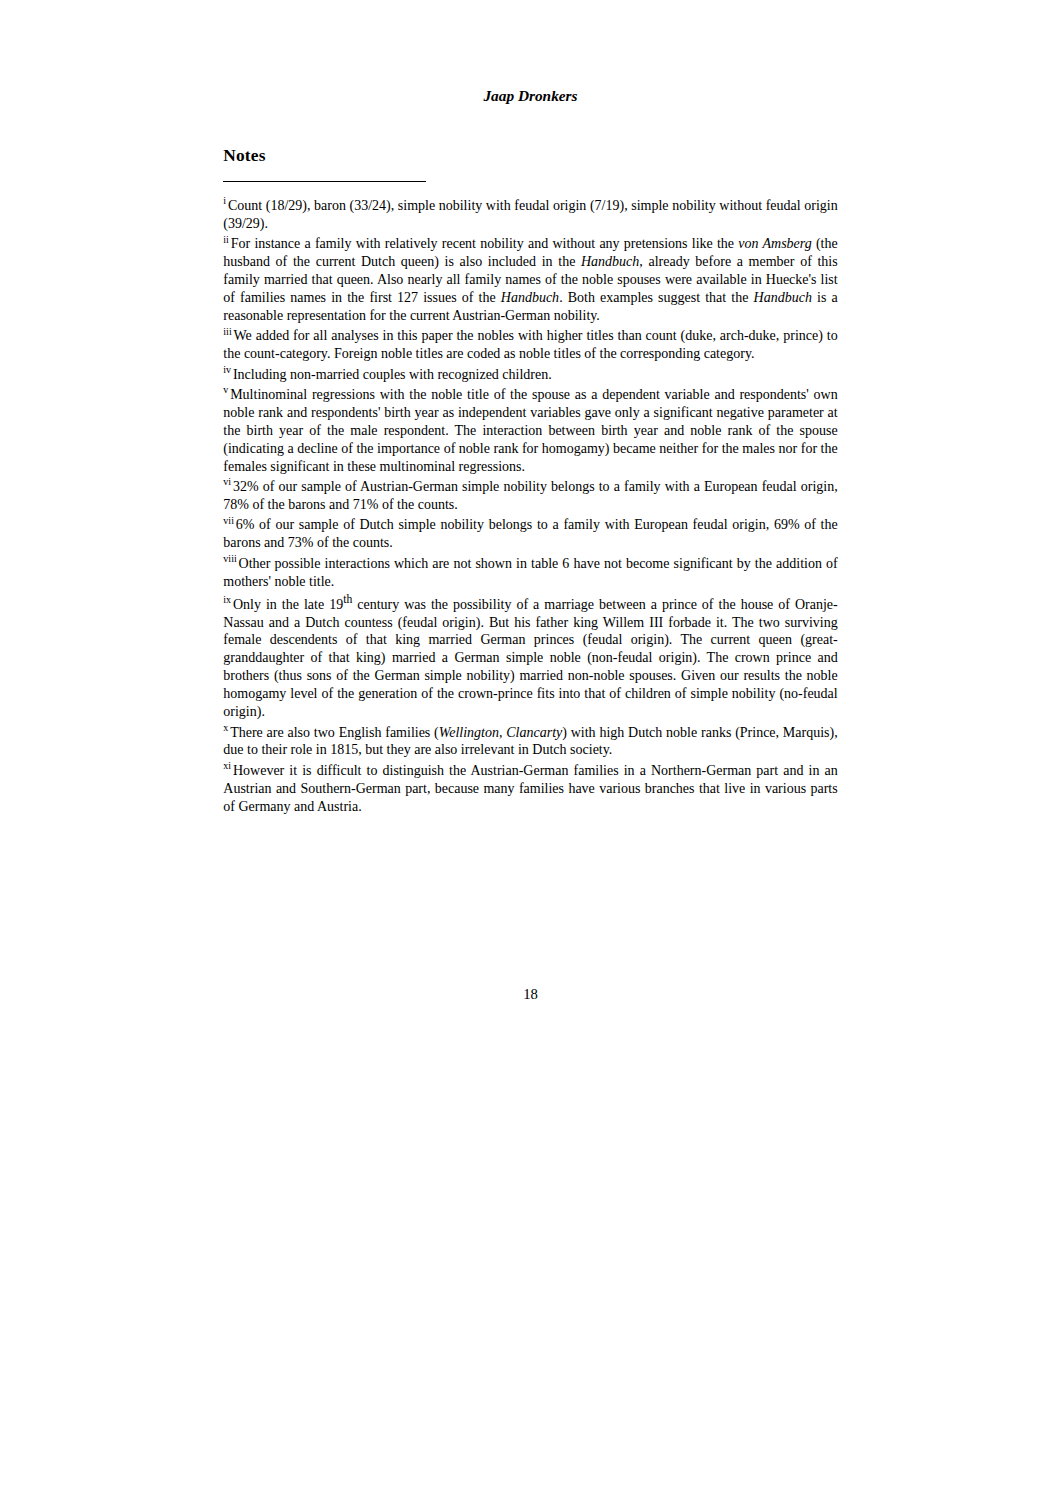Jaap Dronkers
Notes
iCount (18/29), baron (33/24), simple nobility with feudal origin (7/19), simple nobility without feudal origin (39/29).
iiFor instance a family with relatively recent nobility and without any pretensions like the von Amsberg (the husband of the current Dutch queen) is also included in the Handbuch, already before a member of this family married that queen. Also nearly all family names of the noble spouses were available in Huecke's list of families names in the first 127 issues of the Handbuch. Both examples suggest that the Handbuch is a reasonable representation for the current Austrian-German nobility.
iiiWe added for all analyses in this paper the nobles with higher titles than count (duke, arch-duke, prince) to the count-category. Foreign noble titles are coded as noble titles of the corresponding category.
ivIncluding non-married couples with recognized children.
vMultinominal regressions with the noble title of the spouse as a dependent variable and respondents' own noble rank and respondents' birth year as independent variables gave only a significant negative parameter at the birth year of the male respondent. The interaction between birth year and noble rank of the spouse (indicating a decline of the importance of noble rank for homogamy) became neither for the males nor for the females significant in these multinominal regressions.
vi32% of our sample of Austrian-German simple nobility belongs to a family with a European feudal origin, 78% of the barons and 71% of the counts.
vii6% of our sample of Dutch simple nobility belongs to a family with European feudal origin, 69% of the barons and 73% of the counts.
viiiOther possible interactions which are not shown in table 6 have not become significant by the addition of mothers' noble title.
ixOnly in the late 19th century was the possibility of a marriage between a prince of the house of Oranje-Nassau and a Dutch countess (feudal origin). But his father king Willem III forbade it. The two surviving female descendents of that king married German princes (feudal origin). The current queen (great-granddaughter of that king) married a German simple noble (non-feudal origin). The crown prince and brothers (thus sons of the German simple nobility) married non-noble spouses. Given our results the noble homogamy level of the generation of the crown-prince fits into that of children of simple nobility (no-feudal origin).
xThere are also two English families (Wellington, Clancarty) with high Dutch noble ranks (Prince, Marquis), due to their role in 1815, but they are also irrelevant in Dutch society.
xiHowever it is difficult to distinguish the Austrian-German families in a Northern-German part and in an Austrian and Southern-German part, because many families have various branches that live in various parts of Germany and Austria.
18